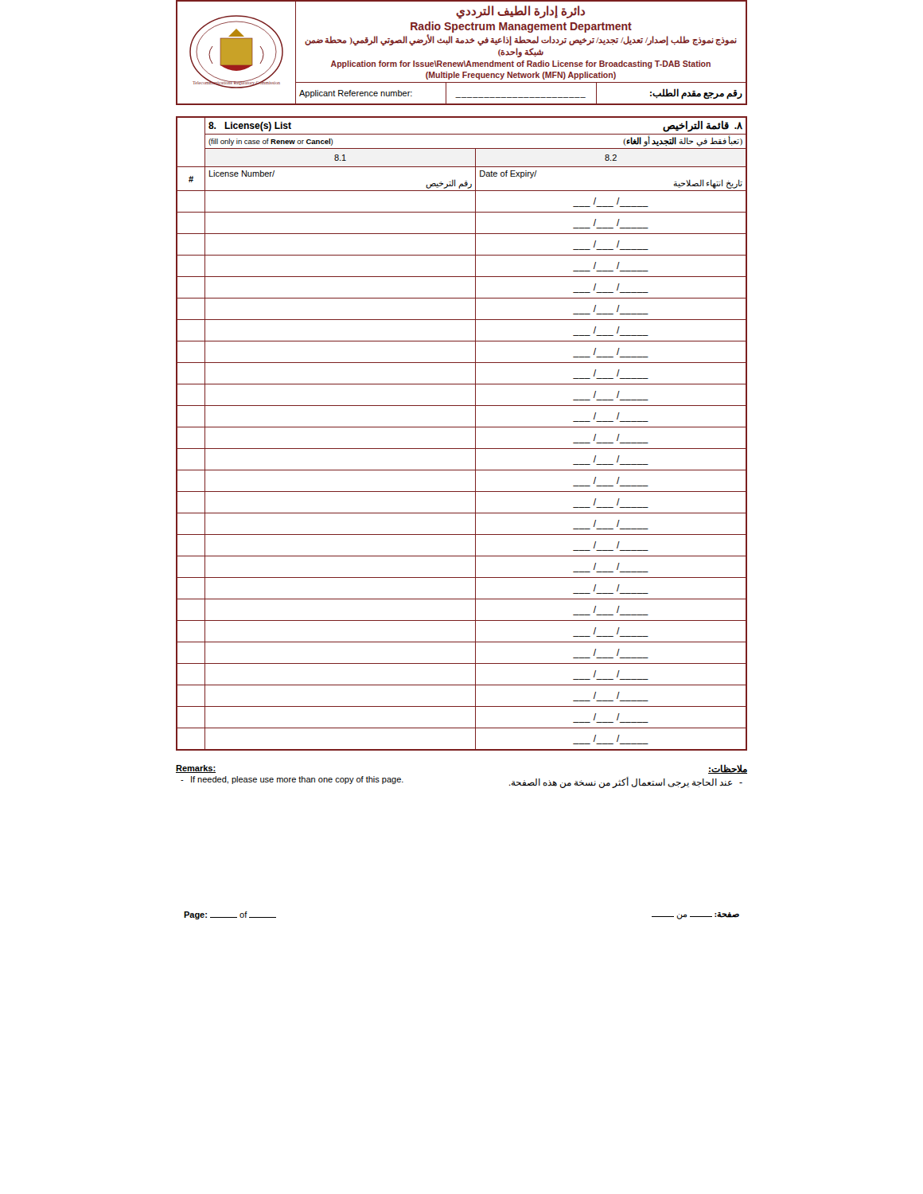| | دائرة إدارة الطيف الترددي Radio Spectrum Management Department نموذج نموذج طلب إصدار/ تعديل/ تجديد/ ترخيص ترددات لمحطة إذاعية في خدمة البث الأرضي الصوتي الرقمي( محطة ضمن شبكة واحدة) Application form for Issue\Renew\Amendment of Radio License for Broadcasting T-DAB Station (Multiple Frequency Network (MFN) Application) |
| Applicant Reference number: | _______________________ | رقم مرجع مقدم الطلب: |
| | 8. License(s) List | ٨. قائمة التراخيص |
| (fill only in case of Renew or Cancel ) | (تعبأ فقط في حالة التجديد أو الغاء ) |
| 8.1 | 8.2 |
| # | License Number/ رقم الترخيص | Date of Expiry/ تاريخ انتهاء الصلاحية |
| | | ___ /___ /_____ |
| | | ___ /___ /_____ |
| | | ___ /___ /_____ |
| | | ___ /___ /_____ |
| | | ___ /___ /_____ |
| | | ___ /___ /_____ |
| | | ___ /___ /_____ |
| | | ___ /___ /_____ |
| | | ___ /___ /_____ |
| | | ___ /___ /_____ |
| | | ___ /___ /_____ |
| | | ___ /___ /_____ |
| | | ___ /___ /_____ |
| | | ___ /___ /_____ |
| | | ___ /___ /_____ |
| | | ___ /___ /_____ |
| | | ___ /___ /_____ |
| | | ___ /___ /_____ |
| | | ___ /___ /_____ |
| | | ___ /___ /_____ |
| | | ___ /___ /_____ |
| | | ___ /___ /_____ |
| | | ___ /___ /_____ |
| | | ___ /___ /_____ |
| | | ___ /___ /_____ |
| | | ___ /___ /_____ |
| Remarks: If needed, please use more than one copy of this page. | ملاحظات: عند الحاجة يرجى استعمال أكثر من نسخة من هذه الصفحة. |
| Page: of | صفحة: من |